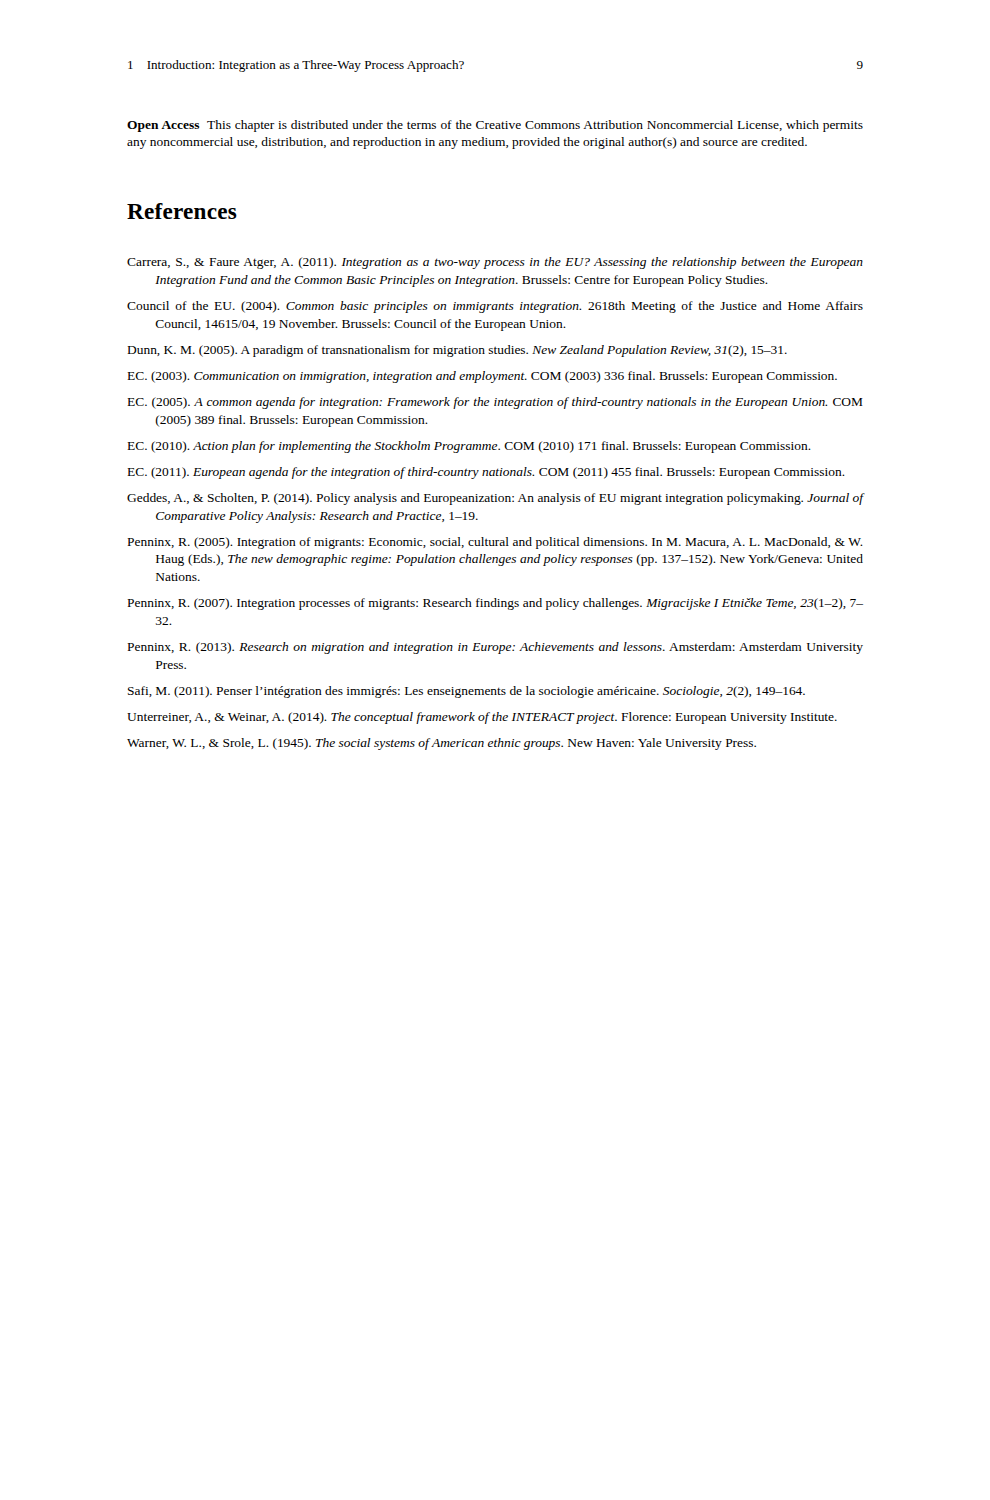1 Introduction: Integration as a Three-Way Process Approach? 9
Open Access This chapter is distributed under the terms of the Creative Commons Attribution Noncommercial License, which permits any noncommercial use, distribution, and reproduction in any medium, provided the original author(s) and source are credited.
References
Carrera, S., & Faure Atger, A. (2011). Integration as a two-way process in the EU? Assessing the relationship between the European Integration Fund and the Common Basic Principles on Integration. Brussels: Centre for European Policy Studies.
Council of the EU. (2004). Common basic principles on immigrants integration. 2618th Meeting of the Justice and Home Affairs Council, 14615/04, 19 November. Brussels: Council of the European Union.
Dunn, K. M. (2005). A paradigm of transnationalism for migration studies. New Zealand Population Review, 31(2), 15–31.
EC. (2003). Communication on immigration, integration and employment. COM (2003) 336 final. Brussels: European Commission.
EC. (2005). A common agenda for integration: Framework for the integration of third-country nationals in the European Union. COM (2005) 389 final. Brussels: European Commission.
EC. (2010). Action plan for implementing the Stockholm Programme. COM (2010) 171 final. Brussels: European Commission.
EC. (2011). European agenda for the integration of third-country nationals. COM (2011) 455 final. Brussels: European Commission.
Geddes, A., & Scholten, P. (2014). Policy analysis and Europeanization: An analysis of EU migrant integration policymaking. Journal of Comparative Policy Analysis: Research and Practice, 1–19.
Penninx, R. (2005). Integration of migrants: Economic, social, cultural and political dimensions. In M. Macura, A. L. MacDonald, & W. Haug (Eds.), The new demographic regime: Population challenges and policy responses (pp. 137–152). New York/Geneva: United Nations.
Penninx, R. (2007). Integration processes of migrants: Research findings and policy challenges. Migracijske I Etničke Teme, 23(1–2), 7–32.
Penninx, R. (2013). Research on migration and integration in Europe: Achievements and lessons. Amsterdam: Amsterdam University Press.
Safi, M. (2011). Penser l’intégration des immigrés: Les enseignements de la sociologie américaine. Sociologie, 2(2), 149–164.
Unterreiner, A., & Weinar, A. (2014). The conceptual framework of the INTERACT project. Florence: European University Institute.
Warner, W. L., & Srole, L. (1945). The social systems of American ethnic groups. New Haven: Yale University Press.